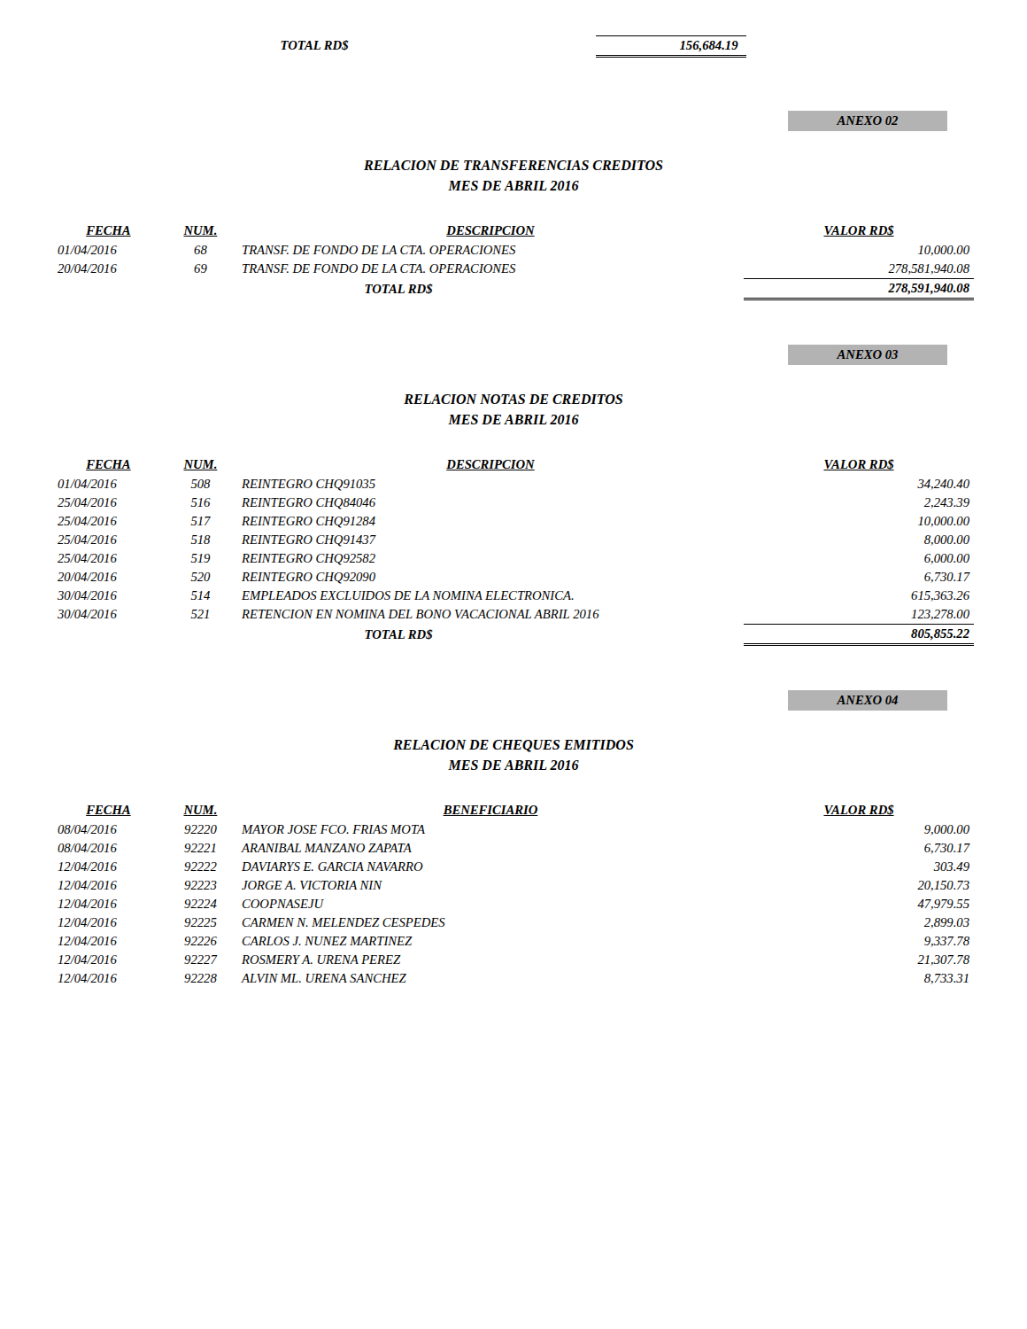TOTAL RD$ 156,684.19
ANEXO 02
RELACION DE TRANSFERENCIAS CREDITOS
MES DE ABRIL 2016
| FECHA | NUM. | DESCRIPCION | VALOR RD$ |
| --- | --- | --- | --- |
| 01/04/2016 | 68 | TRANSF. DE FONDO DE LA CTA. OPERACIONES | 10,000.00 |
| 20/04/2016 | 69 | TRANSF. DE FONDO DE LA CTA. OPERACIONES | 278,581,940.08 |
| TOTAL RD$ | 278,591,940.08 |
ANEXO 03
RELACION NOTAS DE CREDITOS
MES DE ABRIL 2016
| FECHA | NUM. | DESCRIPCION | VALOR RD$ |
| --- | --- | --- | --- |
| 01/04/2016 | 508 | REINTEGRO CHQ91035 | 34,240.40 |
| 25/04/2016 | 516 | REINTEGRO CHQ84046 | 2,243.39 |
| 25/04/2016 | 517 | REINTEGRO CHQ91284 | 10,000.00 |
| 25/04/2016 | 518 | REINTEGRO CHQ91437 | 8,000.00 |
| 25/04/2016 | 519 | REINTEGRO CHQ92582 | 6,000.00 |
| 20/04/2016 | 520 | REINTEGRO CHQ92090 | 6,730.17 |
| 30/04/2016 | 514 | EMPLEADOS EXCLUIDOS DE LA NOMINA ELECTRONICA. | 615,363.26 |
| 30/04/2016 | 521 | RETENCION EN NOMINA DEL BONO VACACIONAL ABRIL 2016 | 123,278.00 |
| TOTAL RD$ | 805,855.22 |
ANEXO 04
RELACION DE CHEQUES EMITIDOS
MES DE ABRIL 2016
| FECHA | NUM. | BENEFICIARIO | VALOR RD$ |
| --- | --- | --- | --- |
| 08/04/2016 | 92220 | MAYOR JOSE FCO. FRIAS MOTA | 9,000.00 |
| 08/04/2016 | 92221 | ARANIBAL MANZANO ZAPATA | 6,730.17 |
| 12/04/2016 | 92222 | DAVIARYS E. GARCIA NAVARRO | 303.49 |
| 12/04/2016 | 92223 | JORGE A. VICTORIA NIN | 20,150.73 |
| 12/04/2016 | 92224 | COOPNASEJU | 47,979.55 |
| 12/04/2016 | 92225 | CARMEN N. MELENDEZ CESPEDES | 2,899.03 |
| 12/04/2016 | 92226 | CARLOS J. NUNEZ MARTINEZ | 9,337.78 |
| 12/04/2016 | 92227 | ROSMERY A. URENA PEREZ | 21,307.78 |
| 12/04/2016 | 92228 | ALVIN ML. URENA SANCHEZ | 8,733.31 |